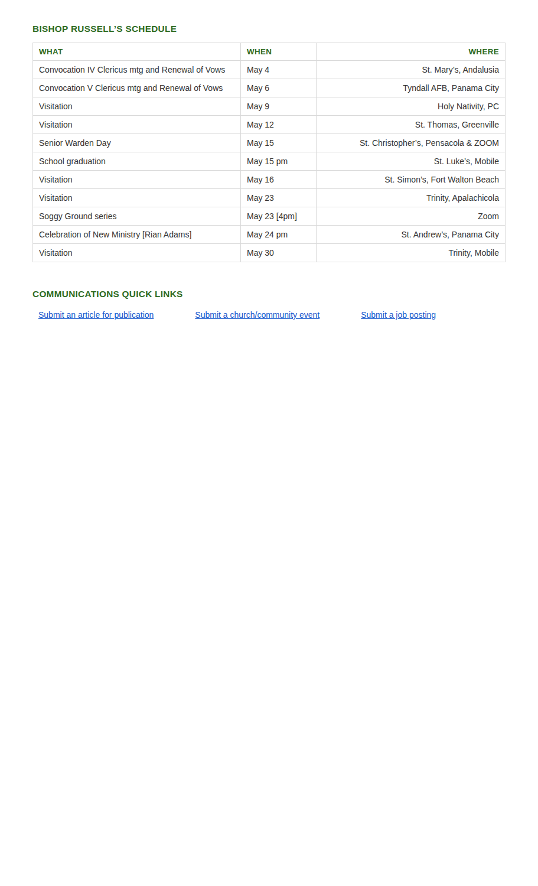BISHOP RUSSELL’S SCHEDULE
| WHAT | WHEN | WHERE |
| --- | --- | --- |
| Convocation IV Clericus mtg and Renewal of Vows | May 4 | St. Mary’s, Andalusia |
| Convocation V Clericus mtg and Renewal of Vows | May 6 | Tyndall AFB, Panama City |
| Visitation | May 9 | Holy Nativity, PC |
| Visitation | May 12 | St. Thomas, Greenville |
| Senior Warden Day | May 15 | St. Christopher’s, Pensacola & ZOOM |
| School graduation | May 15 pm | St. Luke’s, Mobile |
| Visitation | May 16 | St. Simon’s, Fort Walton Beach |
| Visitation | May 23 | Trinity, Apalachicola |
| Soggy Ground series | May 23 [4pm] | Zoom |
| Celebration of New Ministry [Rian Adams] | May 24 pm | St. Andrew’s, Panama City |
| Visitation | May 30 | Trinity, Mobile |
COMMUNICATIONS QUICK LINKS
Submit an article for publication Submit a church/community event Submit a job posting